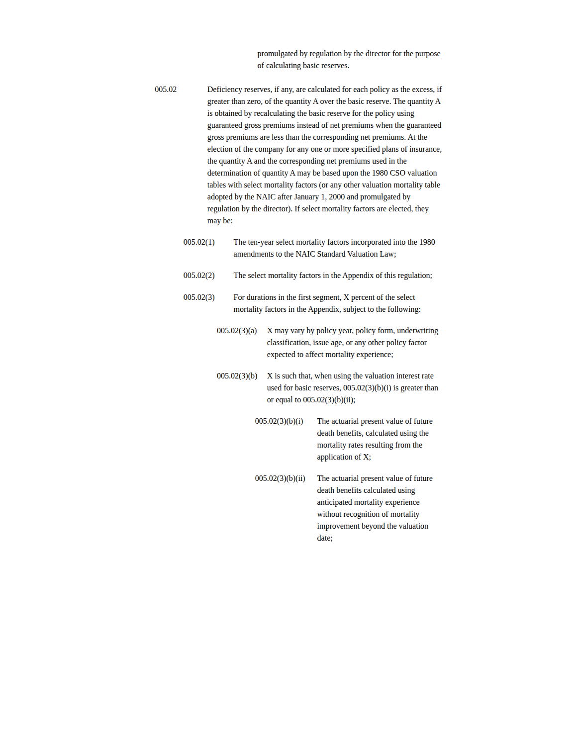promulgated by regulation by the director for the purpose of calculating basic reserves.
005.02
Deficiency reserves, if any, are calculated for each policy as the excess, if greater than zero, of the quantity A over the basic reserve. The quantity A is obtained by recalculating the basic reserve for the policy using guaranteed gross premiums instead of net premiums when the guaranteed gross premiums are less than the corresponding net premiums. At the election of the company for any one or more specified plans of insurance, the quantity A and the corresponding net premiums used in the determination of quantity A may be based upon the 1980 CSO valuation tables with select mortality factors (or any other valuation mortality table adopted by the NAIC after January 1, 2000 and promulgated by regulation by the director). If select mortality factors are elected, they may be:
005.02(1)
The ten-year select mortality factors incorporated into the 1980 amendments to the NAIC Standard Valuation Law;
005.02(2)
The select mortality factors in the Appendix of this regulation;
005.02(3)
For durations in the first segment, X percent of the select mortality factors in the Appendix, subject to the following:
005.02(3)(a)
X may vary by policy year, policy form, underwriting classification, issue age, or any other policy factor expected to affect mortality experience;
005.02(3)(b)
X is such that, when using the valuation interest rate used for basic reserves, 005.02(3)(b)(i) is greater than or equal to 005.02(3)(b)(ii);
005.02(3)(b)(i)
The actuarial present value of future death benefits, calculated using the mortality rates resulting from the application of X;
005.02(3)(b)(ii)
The actuarial present value of future death benefits calculated using anticipated mortality experience without recognition of mortality improvement beyond the valuation date;